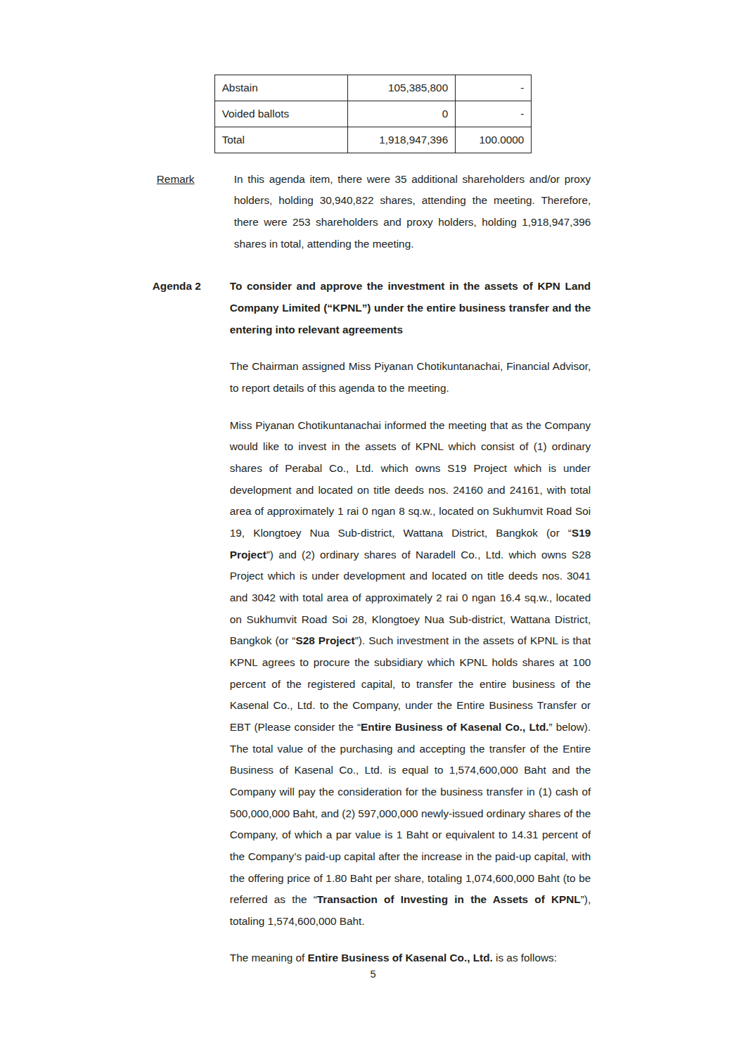| Abstain | 105,385,800 | - |
| Voided ballots | 0 | - |
| Total | 1,918,947,396 | 100.0000 |
Remark
In this agenda item, there were 35 additional shareholders and/or proxy holders, holding 30,940,822 shares, attending the meeting. Therefore, there were 253 shareholders and proxy holders, holding 1,918,947,396 shares in total, attending the meeting.
Agenda 2
To consider and approve the investment in the assets of KPN Land Company Limited (“KPNL”) under the entire business transfer and the entering into relevant agreements
The Chairman assigned Miss Piyanan Chotikuntanachai, Financial Advisor, to report details of this agenda to the meeting.
Miss Piyanan Chotikuntanachai informed the meeting that as the Company would like to invest in the assets of KPNL which consist of (1) ordinary shares of Perabal Co., Ltd. which owns S19 Project which is under development and located on title deeds nos. 24160 and 24161, with total area of approximately 1 rai 0 ngan 8 sq.w., located on Sukhumvit Road Soi 19, Klongtoey Nua Sub-district, Wattana District, Bangkok (or “S19 Project”) and (2) ordinary shares of Naradell Co., Ltd. which owns S28 Project which is under development and located on title deeds nos. 3041 and 3042 with total area of approximately 2 rai 0 ngan 16.4 sq.w., located on Sukhumvit Road Soi 28, Klongtoey Nua Sub-district, Wattana District, Bangkok (or “S28 Project”). Such investment in the assets of KPNL is that KPNL agrees to procure the subsidiary which KPNL holds shares at 100 percent of the registered capital, to transfer the entire business of the Kasenal Co., Ltd. to the Company, under the Entire Business Transfer or EBT (Please consider the “Entire Business of Kasenal Co., Ltd.” below). The total value of the purchasing and accepting the transfer of the Entire Business of Kasenal Co., Ltd. is equal to 1,574,600,000 Baht and the Company will pay the consideration for the business transfer in (1) cash of 500,000,000 Baht, and (2) 597,000,000 newly-issued ordinary shares of the Company, of which a par value is 1 Baht or equivalent to 14.31 percent of the Company’s paid-up capital after the increase in the paid-up capital, with the offering price of 1.80 Baht per share, totaling 1,074,600,000 Baht (to be referred as the “Transaction of Investing in the Assets of KPNL”), totaling 1,574,600,000 Baht.
The meaning of Entire Business of Kasenal Co., Ltd. is as follows:
5